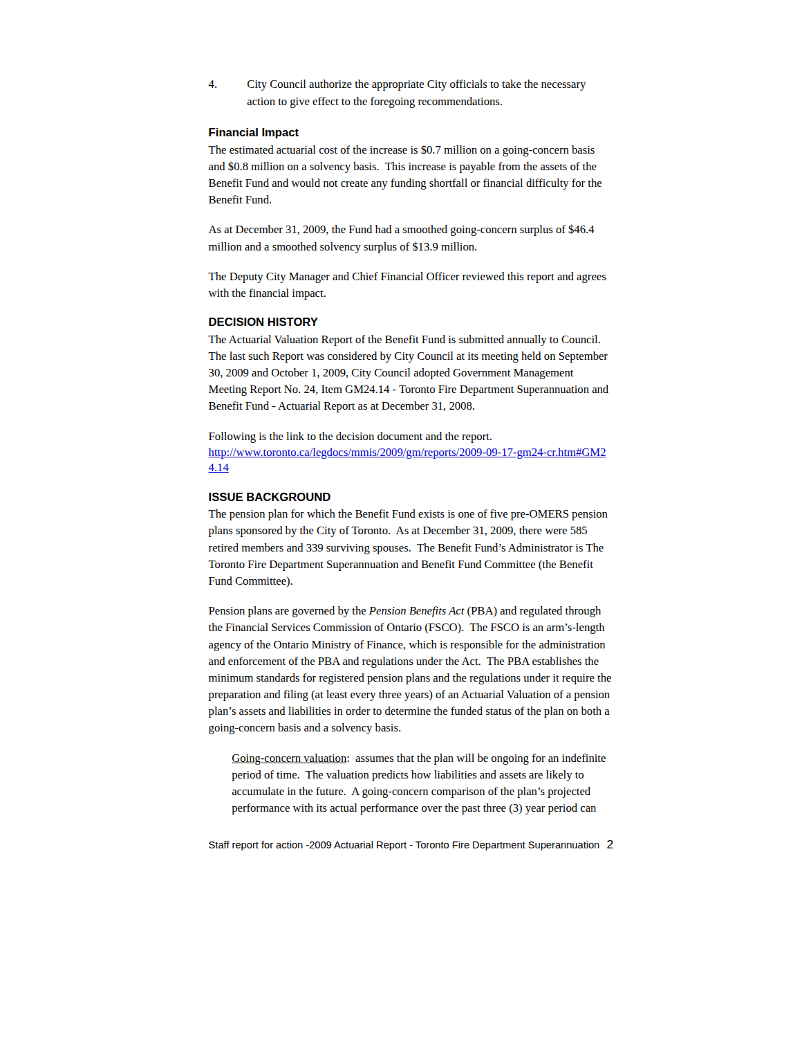4.
City Council authorize the appropriate City officials to take the necessary action to give effect to the foregoing recommendations.
Financial Impact
The estimated actuarial cost of the increase is $0.7 million on a going-concern basis and $0.8 million on a solvency basis. This increase is payable from the assets of the Benefit Fund and would not create any funding shortfall or financial difficulty for the Benefit Fund.
As at December 31, 2009, the Fund had a smoothed going-concern surplus of $46.4 million and a smoothed solvency surplus of $13.9 million.
The Deputy City Manager and Chief Financial Officer reviewed this report and agrees with the financial impact.
Decision History
The Actuarial Valuation Report of the Benefit Fund is submitted annually to Council. The last such Report was considered by City Council at its meeting held on September 30, 2009 and October 1, 2009, City Council adopted Government Management Meeting Report No. 24, Item GM24.14 - Toronto Fire Department Superannuation and Benefit Fund - Actuarial Report as at December 31, 2008.
Following is the link to the decision document and the report.
http://www.toronto.ca/legdocs/mmis/2009/gm/reports/2009-09-17-gm24-cr.htm#GM24.14
Issue Background
The pension plan for which the Benefit Fund exists is one of five pre-OMERS pension plans sponsored by the City of Toronto. As at December 31, 2009, there were 585 retired members and 339 surviving spouses. The Benefit Fund’s Administrator is The Toronto Fire Department Superannuation and Benefit Fund Committee (the Benefit Fund Committee).
Pension plans are governed by the Pension Benefits Act (PBA) and regulated through the Financial Services Commission of Ontario (FSCO). The FSCO is an arm’s-length agency of the Ontario Ministry of Finance, which is responsible for the administration and enforcement of the PBA and regulations under the Act. The PBA establishes the minimum standards for registered pension plans and the regulations under it require the preparation and filing (at least every three years) of an Actuarial Valuation of a pension plan’s assets and liabilities in order to determine the funded status of the plan on both a going-concern basis and a solvency basis.
Going-concern valuation: assumes that the plan will be ongoing for an indefinite period of time. The valuation predicts how liabilities and assets are likely to accumulate in the future. A going-concern comparison of the plan’s projected performance with its actual performance over the past three (3) year period can
Staff report for action -2009 Actuarial Report - Toronto Fire Department Superannuation 2